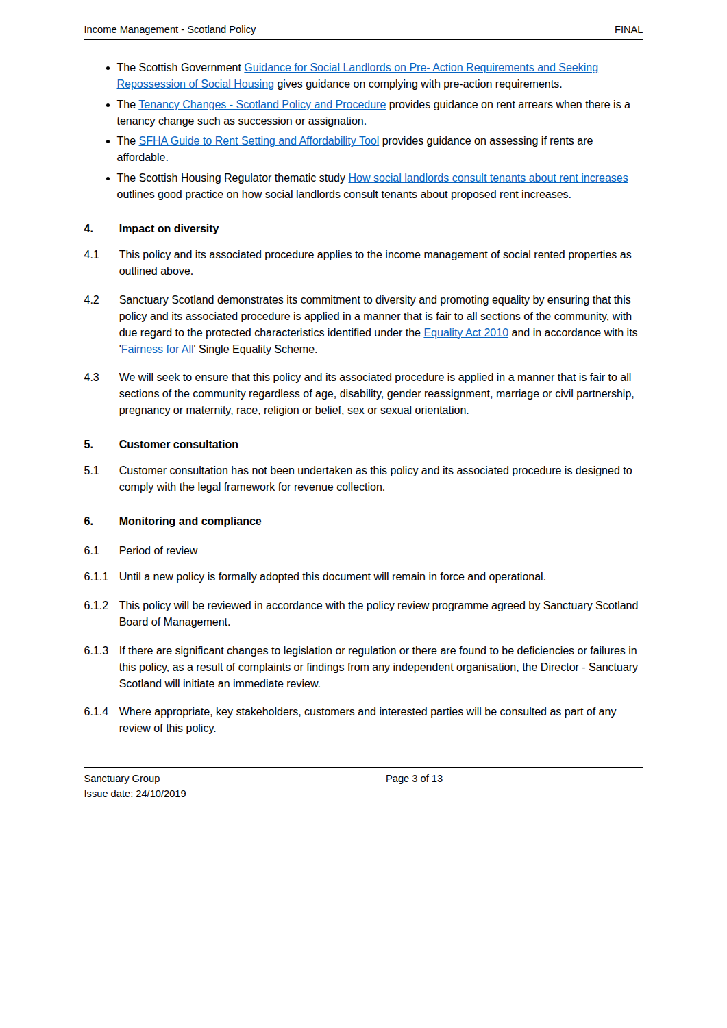Income Management - Scotland Policy
FINAL
The Scottish Government Guidance for Social Landlords on Pre- Action Requirements and Seeking Repossession of Social Housing gives guidance on complying with pre-action requirements.
The Tenancy Changes - Scotland Policy and Procedure provides guidance on rent arrears when there is a tenancy change such as succession or assignation.
The SFHA Guide to Rent Setting and Affordability Tool provides guidance on assessing if rents are affordable.
The Scottish Housing Regulator thematic study How social landlords consult tenants about rent increases outlines good practice on how social landlords consult tenants about proposed rent increases.
4.
Impact on diversity
4.1
This policy and its associated procedure applies to the income management of social rented properties as outlined above.
4.2
Sanctuary Scotland demonstrates its commitment to diversity and promoting equality by ensuring that this policy and its associated procedure is applied in a manner that is fair to all sections of the community, with due regard to the protected characteristics identified under the Equality Act 2010 and in accordance with its 'Fairness for All' Single Equality Scheme.
4.3
We will seek to ensure that this policy and its associated procedure is applied in a manner that is fair to all sections of the community regardless of age, disability, gender reassignment, marriage or civil partnership, pregnancy or maternity, race, religion or belief, sex or sexual orientation.
5.
Customer consultation
5.1
Customer consultation has not been undertaken as this policy and its associated procedure is designed to comply with the legal framework for revenue collection.
6.
Monitoring and compliance
6.1
Period of review
6.1.1
Until a new policy is formally adopted this document will remain in force and operational.
6.1.2
This policy will be reviewed in accordance with the policy review programme agreed by Sanctuary Scotland Board of Management.
6.1.3
If there are significant changes to legislation or regulation or there are found to be deficiencies or failures in this policy, as a result of complaints or findings from any independent organisation, the Director - Sanctuary Scotland will initiate an immediate review.
6.1.4
Where appropriate, key stakeholders, customers and interested parties will be consulted as part of any review of this policy.
Sanctuary Group
Issue date: 24/10/2019
Page 3 of 13